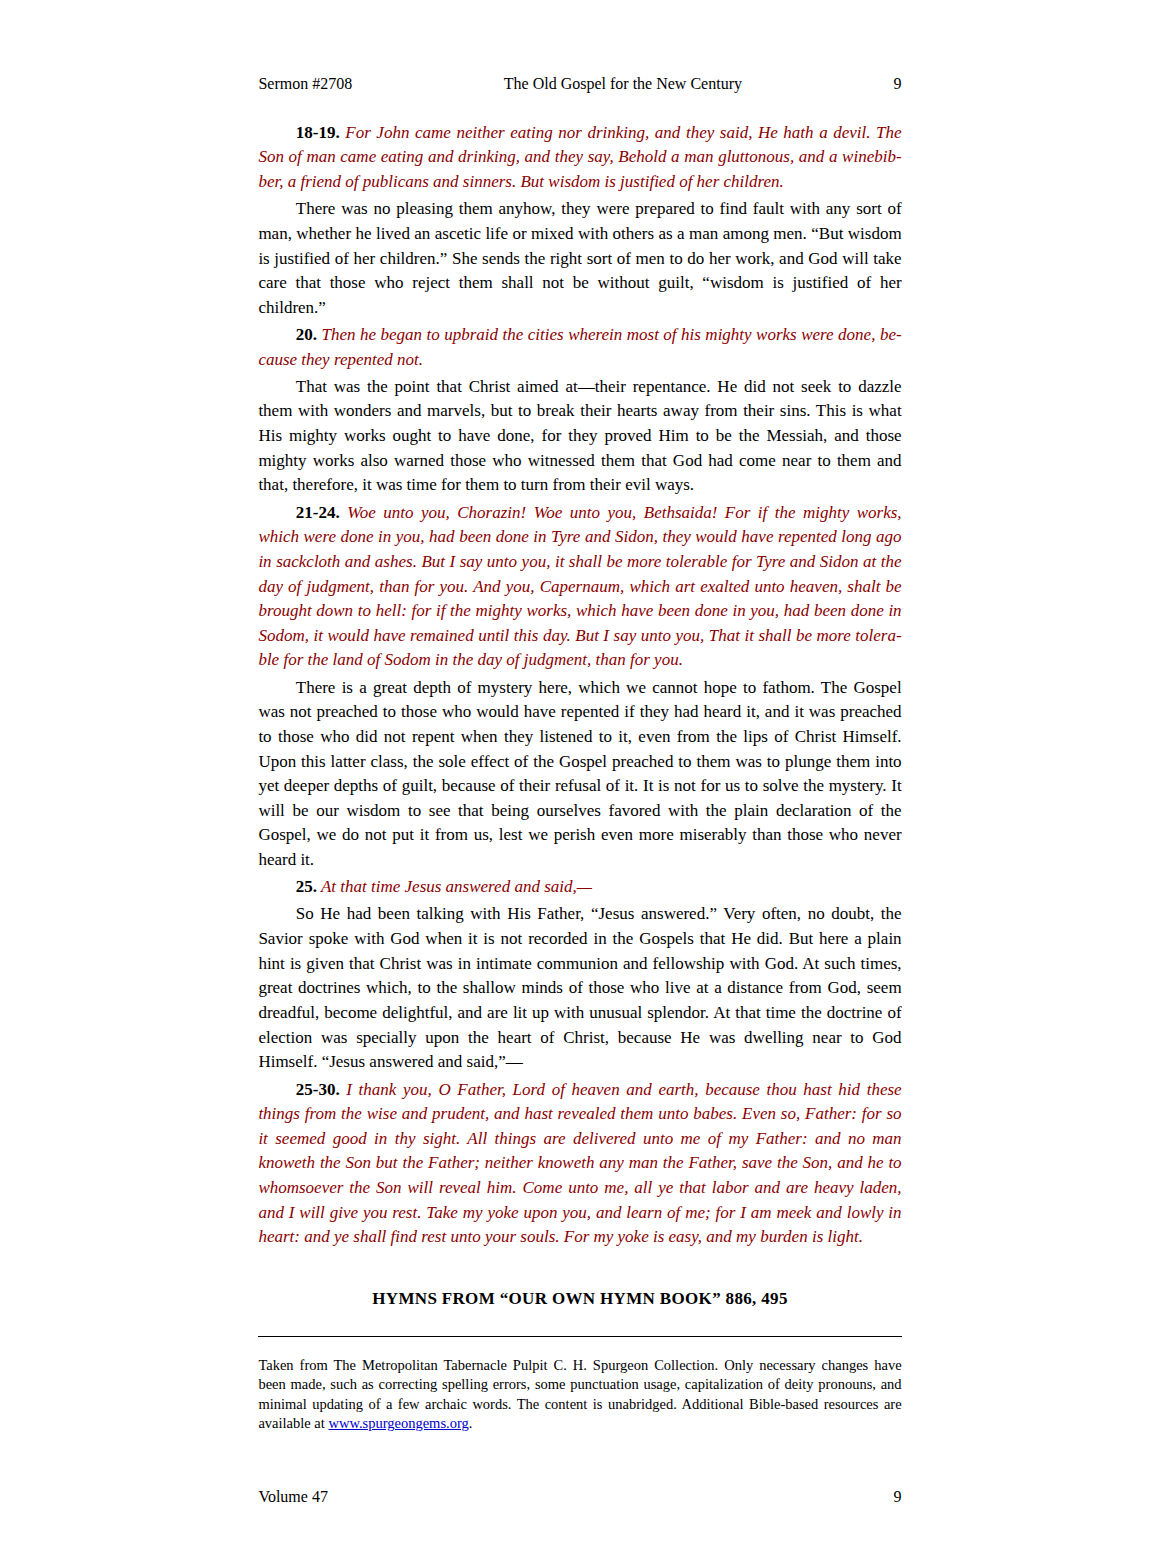Sermon #2708 The Old Gospel for the New Century 9
18-19. For John came neither eating nor drinking, and they said, He hath a devil. The Son of man came eating and drinking, and they say, Behold a man gluttonous, and a winebibber, a friend of publicans and sinners. But wisdom is justified of her children.
There was no pleasing them anyhow, they were prepared to find fault with any sort of man, whether he lived an ascetic life or mixed with others as a man among men. “But wisdom is justified of her children.” She sends the right sort of men to do her work, and God will take care that those who reject them shall not be without guilt, “wisdom is justified of her children.”
20. Then he began to upbraid the cities wherein most of his mighty works were done, because they repented not.
That was the point that Christ aimed at—their repentance. He did not seek to dazzle them with wonders and marvels, but to break their hearts away from their sins. This is what His mighty works ought to have done, for they proved Him to be the Messiah, and those mighty works also warned those who witnessed them that God had come near to them and that, therefore, it was time for them to turn from their evil ways.
21-24. Woe unto you, Chorazin! Woe unto you, Bethsaida! For if the mighty works, which were done in you, had been done in Tyre and Sidon, they would have repented long ago in sackcloth and ashes. But I say unto you, it shall be more tolerable for Tyre and Sidon at the day of judgment, than for you. And you, Capernaum, which art exalted unto heaven, shalt be brought down to hell: for if the mighty works, which have been done in you, had been done in Sodom, it would have remained until this day. But I say unto you, That it shall be more tolerable for the land of Sodom in the day of judgment, than for you.
There is a great depth of mystery here, which we cannot hope to fathom. The Gospel was not preached to those who would have repented if they had heard it, and it was preached to those who did not repent when they listened to it, even from the lips of Christ Himself. Upon this latter class, the sole effect of the Gospel preached to them was to plunge them into yet deeper depths of guilt, because of their refusal of it. It is not for us to solve the mystery. It will be our wisdom to see that being ourselves favored with the plain declaration of the Gospel, we do not put it from us, lest we perish even more miserably than those who never heard it.
25. At that time Jesus answered and said,—
So He had been talking with His Father, “Jesus answered.” Very often, no doubt, the Savior spoke with God when it is not recorded in the Gospels that He did. But here a plain hint is given that Christ was in intimate communion and fellowship with God. At such times, great doctrines which, to the shallow minds of those who live at a distance from God, seem dreadful, become delightful, and are lit up with unusual splendor. At that time the doctrine of election was specially upon the heart of Christ, because He was dwelling near to God Himself. “Jesus answered and said,”—
25-30. I thank you, O Father, Lord of heaven and earth, because thou hast hid these things from the wise and prudent, and hast revealed them unto babes. Even so, Father: for so it seemed good in thy sight. All things are delivered unto me of my Father: and no man knoweth the Son but the Father; neither knoweth any man the Father, save the Son, and he to whomsoever the Son will reveal him. Come unto me, all ye that labor and are heavy laden, and I will give you rest. Take my yoke upon you, and learn of me; for I am meek and lowly in heart: and ye shall find rest unto your souls. For my yoke is easy, and my burden is light.
HYMNS FROM “OUR OWN HYMN BOOK” 886, 495
Taken from The Metropolitan Tabernacle Pulpit C. H. Spurgeon Collection. Only necessary changes have been made, such as correcting spelling errors, some punctuation usage, capitalization of deity pronouns, and minimal updating of a few archaic words. The content is unabridged. Additional Bible-based resources are available at www.spurgeongems.org.
Volume 47 9